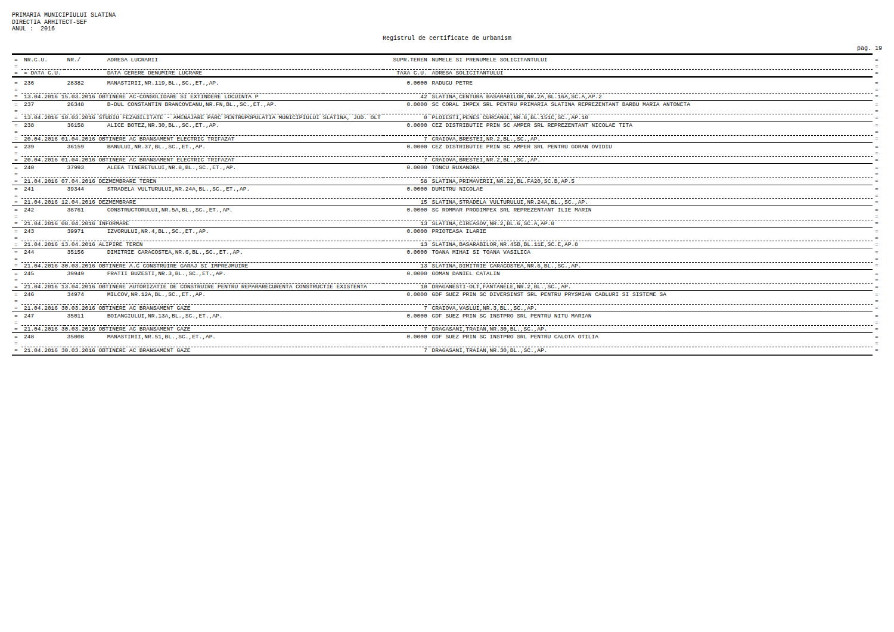PRIMARIA MUNICIPIULUI SLATINA
DIRECTIA ARHITECT-SEF
ANUL : 2016
Registrul de certificate de urbanism
pag. 19
| = | NR.C.U. | NR./ | ADRESA LUCRARII | SUPR.TEREN | NUMELE SI PRENUMELE SOLICITANTULUI | = |
| = | | = |
| = | = DATA C.U. | DATA CERERE DENUMIRE LUCRARE | TAXA C.U. | ADRESA SOLICITANTULUI | = |
| = | 236 | 28382 | MANASTIRII,NR.119,BL.,SC.,ET.,AP. | 0.0000 | RADUCU PETRE | = |
| = | | = |
| = | 13.04.2016 15.03.2016 OBTINERE AC-CONSOLIDARE SI EXTINDERE LOCUINTA P | 42 | SLATINA,CENTURA BASARABILOR,NR.2A,BL.16A,SC.A,AP.2 | = |
| = | 237 | 26348 | B-DUL CONSTANTIN BRANCOVEANU,NR.FN,BL.,SC.,ET.,AP. | 0.0000 | SC CORAL IMPEX SRL PENTRU PRIMARIA SLATINA REPREZENTANT BARBU MARIA ANTONETA | = |
| = | | = |
| = | 13.04.2016 10.03.2016 STUDIU FEZABILITATE - AMENAJARE PARC PENTRUPOPULATIA MUNICIPIULUI SLATINA, JUD. OLT | 0 | PLOIESTI,PENES CURCANUL,NR.8,BL.151C,SC.,AP.10 | = |
| = | 238 | 36158 | ALICE BOTEZ,NR.30,BL.,SC.,ET.,AP. | 0.0000 | CEZ DISTRIBUTIE PRIN SC AMPER SRL REPREZENTANT NICOLAE TITA | = |
| = | | = |
| = | 20.04.2016 01.04.2016 OBTINERE AC BRANSAMENT ELECTRIC TRIFAZAT | 7 | CRAIOVA,BRESTEI,NR.2,BL.,SC.,AP. | = |
| = | 239 | 36159 | BANULUI,NR.37,BL.,SC.,ET.,AP. | 0.0000 | CEZ DISTRIBUTIE PRIN SC AMPER SRL PENTRU GORAN OVIDIU | = |
| = | | = |
| = | 20.04.2016 01.04.2016 OBTINERE AC BRANSAMENT ELECTRIC TRIFAZAT | 7 | CRAIOVA,BRESTEI,NR.2,BL.,SC.,AP. | = |
| = | 240 | 37993 | ALEEA TINERETULUI,NR.8,BL.,SC.,ET.,AP. | 0.0000 | TONCU RUXANDRA | = |
| = | | = |
| = | 21.04.2016 07.04.2016 DEZMEMBRARE TEREN | 58 | SLATINA,PRIMAVERII,NR.22,BL.FA20,SC.B,AP.5 | = |
| = | 241 | 39344 | STRADELA VULTURULUI,NR.24A,BL.,SC.,ET.,AP. | 0.0000 | DUMITRU NICOLAE | = |
| = | | = |
| = | 21.04.2016 12.04.2016 DEZMEMBRARE | 15 | SLATINA,STRADELA VULTURULUI,NR.24A,BL.,SC.,AP. | = |
| = | 242 | 38761 | CONSTRUCTORULUI,NR.5A,BL.,SC.,ET.,AP. | 0.0000 | SC ROMMAR PRODIMPEX SRL REPREZENTANT ILIE MARIN | = |
| = | | = |
| = | 21.04.2016 08.04.2016 INFORMARE | 13 | SLATINA,CIREASOV,NR.2,BL.6,SC.A,AP.8 | = |
| = | 243 | 39971 | IZVORULUI,NR.4,BL.,SC.,ET.,AP. | 0.0000 | PRIOTEASA ILARIE | = |
| = | | = |
| = | 21.04.2016 13.04.2016 ALIPIRE TEREN | 13 | SLATINA,BASARABILOR,NR.45B,BL.11E,SC.E,AP.8 | = |
| = | 244 | 35156 | DIMITRIE CARACOSTEA,NR.6,BL.,SC.,ET.,AP. | 0.0000 | TOANA MIHAI SI TOANA VASILICA | = |
| = | | = |
| = | 21.04.2016 30.03.2016 OBTINERE A.C CONSTRUIRE GARAJ SI IMPREJMUIRE | 13 | SLATINA,DIMITRIE CARACOSTEA,NR.6,BL.,SC.,AP. | = |
| = | 245 | 39949 | FRATII BUZESTI,NR.3,BL.,SC.,ET.,AP. | 0.0000 | GOMAN DANIEL CATALIN | = |
| = | | = |
| = | 21.04.2016 13.04.2016 OBTINERE AUTORIZATIE DE CONSTRUIRE PENTRU REPARARECURENTA CONSTRUCTIE EXISTENTA | 10 | DRAGANESTI-OLT,FANTANELE,NR.2,BL.,SC.,AP. | = |
| = | 246 | 34974 | MILCOV,NR.12A,BL.,SC.,ET.,AP. | 0.0000 | GDF SUEZ PRIN SC DIVERSINST SRL PENTRU PRYSMIAN CABLURI SI SISTEME SA | = |
| = | | = |
| = | 21.04.2016 30.03.2016 OBTINERE AC BRANSAMENT GAZE | 7 | CRAIOVA,VASLUI,NR.3,BL.,SC.,AP. | = |
| = | 247 | 35011 | BOIANGIULUI,NR.13A,BL.,SC.,ET.,AP. | 0.0000 | GDF SUEZ PRIN SC INSTPRO SRL PENTRU NITU MARIAN | = |
| = | | = |
| = | 21.04.2016 30.03.2016 OBTINERE AC BRANSAMENT GAZE | 7 | DRAGASANI,TRAIAN,NR.30,BL.,SC.,AP. | = |
| = | 248 | 35008 | MANASTIRII,NR.51,BL.,SC.,ET.,AP. | 0.0000 | GDF SUEZ PRIN SC INSTPRO SRL PENTRU CALOTA OTILIA | = |
| = | | = |
| = | 21.04.2016 30.03.2016 OBTINERE AC BRANSAMENT GAZE | 7 | DRAGASANI,TRAIAN,NR.30,BL.,SC.,AP. | = |